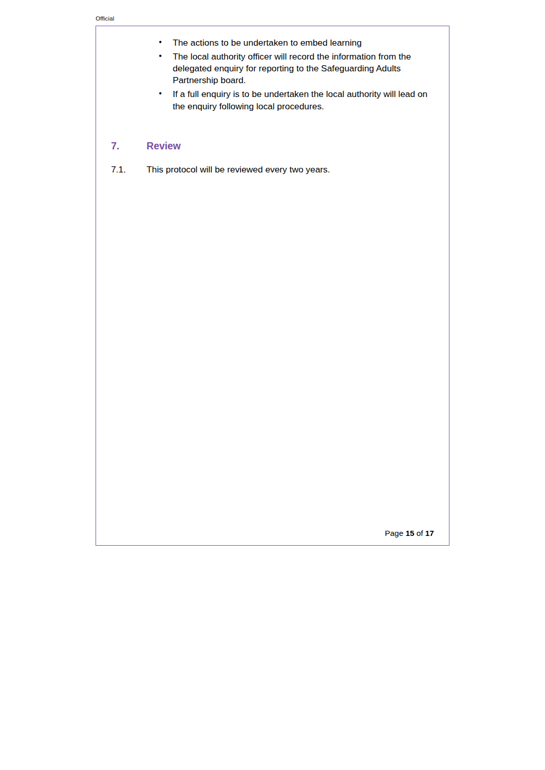Official
The actions to be undertaken to embed learning
The local authority officer will record the information from the delegated enquiry for reporting to the Safeguarding Adults Partnership board.
If a full enquiry is to be undertaken the local authority will lead on the enquiry following local procedures.
7. Review
7.1. This protocol will be reviewed every two years.
Page 15 of 17